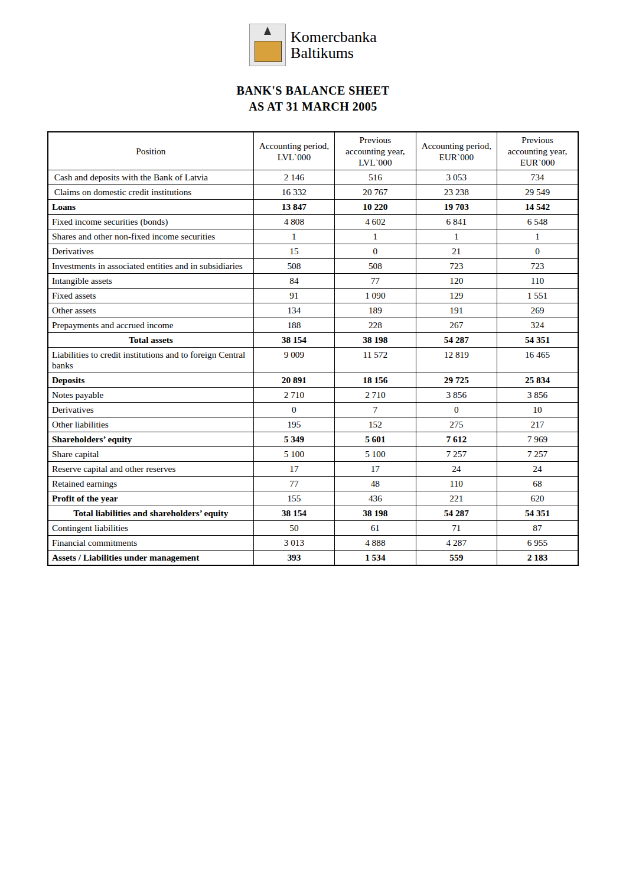Komercbanka
Baltikums
BANK'S BALANCE SHEET
AS AT 31 MARCH 2005
| Position | Accounting period, LVL`000 | Previous accounting year, LVL`000 | Accounting period, EUR`000 | Previous accounting year, EUR`000 |
| --- | --- | --- | --- | --- |
| Cash and deposits with the Bank of Latvia | 2 146 | 516 | 3 053 | 734 |
| Claims on domestic credit institutions | 16 332 | 20 767 | 23 238 | 29 549 |
| Loans | 13 847 | 10 220 | 19 703 | 14 542 |
| Fixed income securities (bonds) | 4 808 | 4 602 | 6 841 | 6 548 |
| Shares and other non-fixed income securities | 1 | 1 | 1 | 1 |
| Derivatives | 15 | 0 | 21 | 0 |
| Investments in associated entities and in subsidiaries | 508 | 508 | 723 | 723 |
| Intangible assets | 84 | 77 | 120 | 110 |
| Fixed assets | 91 | 1 090 | 129 | 1 551 |
| Other assets | 134 | 189 | 191 | 269 |
| Prepayments and accrued income | 188 | 228 | 267 | 324 |
| Total assets | 38 154 | 38 198 | 54 287 | 54 351 |
| Liabilities to credit institutions and to foreign Central banks | 9 009 | 11 572 | 12 819 | 16 465 |
| Deposits | 20 891 | 18 156 | 29 725 | 25 834 |
| Notes payable | 2 710 | 2 710 | 3 856 | 3 856 |
| Derivatives | 0 | 7 | 0 | 10 |
| Other liabilities | 195 | 152 | 275 | 217 |
| Shareholders’ equity | 5 349 | 5 601 | 7 612 | 7 969 |
| Share capital | 5 100 | 5 100 | 7 257 | 7 257 |
| Reserve capital and other reserves | 17 | 17 | 24 | 24 |
| Retained earnings | 77 | 48 | 110 | 68 |
| Profit of the year | 155 | 436 | 221 | 620 |
| Total liabilities and shareholders’ equity | 38 154 | 38 198 | 54 287 | 54 351 |
| Contingent liabilities | 50 | 61 | 71 | 87 |
| Financial commitments | 3 013 | 4 888 | 4 287 | 6 955 |
| Assets / Liabilities under management | 393 | 1 534 | 559 | 2 183 |